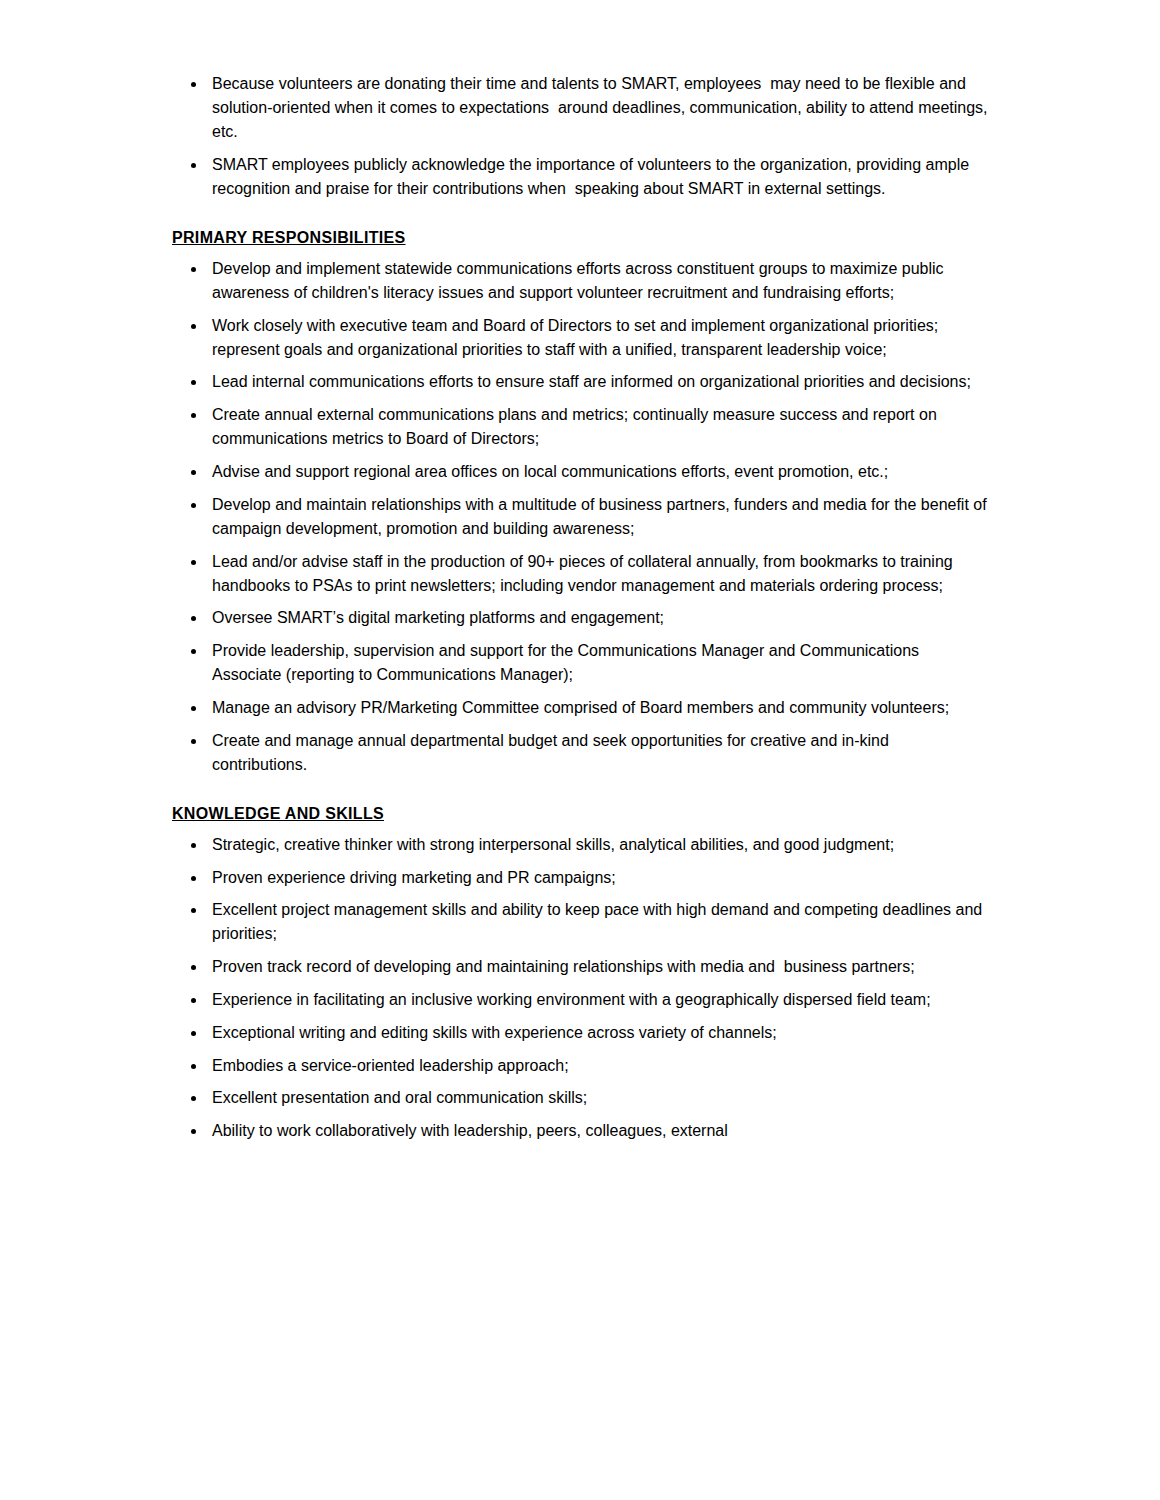Because volunteers are donating their time and talents to SMART, employees may need to be flexible and solution-oriented when it comes to expectations around deadlines, communication, ability to attend meetings, etc.
SMART employees publicly acknowledge the importance of volunteers to the organization, providing ample recognition and praise for their contributions when speaking about SMART in external settings.
Primary Responsibilities
Develop and implement statewide communications efforts across constituent groups to maximize public awareness of children's literacy issues and support volunteer recruitment and fundraising efforts;
Work closely with executive team and Board of Directors to set and implement organizational priorities; represent goals and organizational priorities to staff with a unified, transparent leadership voice;
Lead internal communications efforts to ensure staff are informed on organizational priorities and decisions;
Create annual external communications plans and metrics; continually measure success and report on communications metrics to Board of Directors;
Advise and support regional area offices on local communications efforts, event promotion, etc.;
Develop and maintain relationships with a multitude of business partners, funders and media for the benefit of campaign development, promotion and building awareness;
Lead and/or advise staff in the production of 90+ pieces of collateral annually, from bookmarks to training handbooks to PSAs to print newsletters; including vendor management and materials ordering process;
Oversee SMART’s digital marketing platforms and engagement;
Provide leadership, supervision and support for the Communications Manager and Communications Associate (reporting to Communications Manager);
Manage an advisory PR/Marketing Committee comprised of Board members and community volunteers;
Create and manage annual departmental budget and seek opportunities for creative and in-kind contributions.
Knowledge and Skills
Strategic, creative thinker with strong interpersonal skills, analytical abilities, and good judgment;
Proven experience driving marketing and PR campaigns;
Excellent project management skills and ability to keep pace with high demand and competing deadlines and priorities;
Proven track record of developing and maintaining relationships with media and business partners;
Experience in facilitating an inclusive working environment with a geographically dispersed field team;
Exceptional writing and editing skills with experience across variety of channels;
Embodies a service-oriented leadership approach;
Excellent presentation and oral communication skills;
Ability to work collaboratively with leadership, peers, colleagues, external